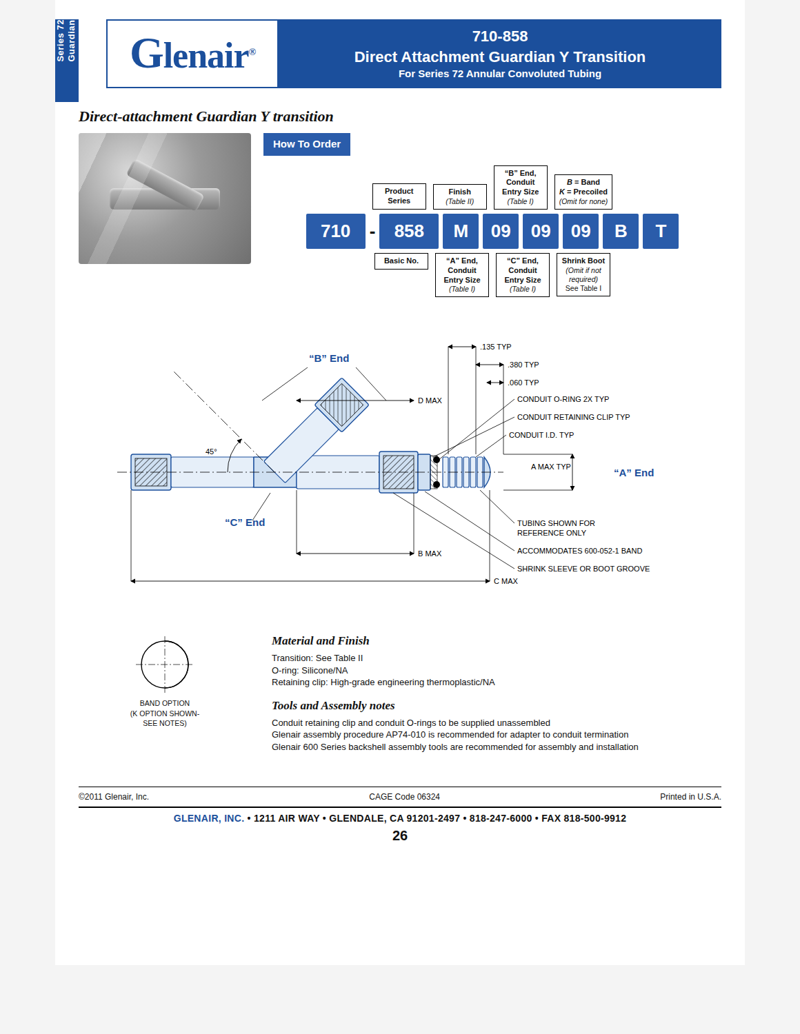Series 72
Guardian
Glenair®
710-858
Direct Attachment Guardian Y Transition
For Series 72 Annular Convoluted Tubing
Direct-attachment Guardian Y transition
How To Order
Product
Series
Finish(Table II)
“B” End,
Conduit
Entry Size(Table I)
B = Band
K = Precoiled(Omit for none)
710 - 858 M 09 09 09 B T
Basic No.
“A” End,
Conduit
Entry Size(Table I)
“C” End,
Conduit
Entry Size(Table I)
Shrink Boot(Omit if not
required)
See Table I
45° “B” End “A” End “C” End .135 TYP .380 TYP .060 TYP CONDUIT O-RING 2X TYP CONDUIT RETAINING CLIP TYP CONDUIT I.D. TYP A MAX TYP TUBING SHOWN FOR REFERENCE ONLY ACCOMMODATES 600-052-1 BAND SHRINK SLEEVE OR BOOT GROOVE D MAX B MAX C MAX
BAND OPTION
(K OPTION SHOWN-
SEE NOTES)
Material and Finish
Transition: See Table II
O-ring: Silicone/NA
Retaining clip: High-grade engineering thermoplastic/NA
Tools and Assembly notes
Conduit retaining clip and conduit O-rings to be supplied unassembled
Glenair assembly procedure AP74-010 is recommended for adapter to conduit termination
Glenair 600 Series backshell assembly tools are recommended for assembly and installation
©2011 Glenair, Inc. CAGE Code 06324 Printed in U.S.A.
GLENAIR, INC. • 1211 AIR WAY • GLENDALE, CA 91201-2497 • 818-247-6000 • FAX 818-500-9912
26